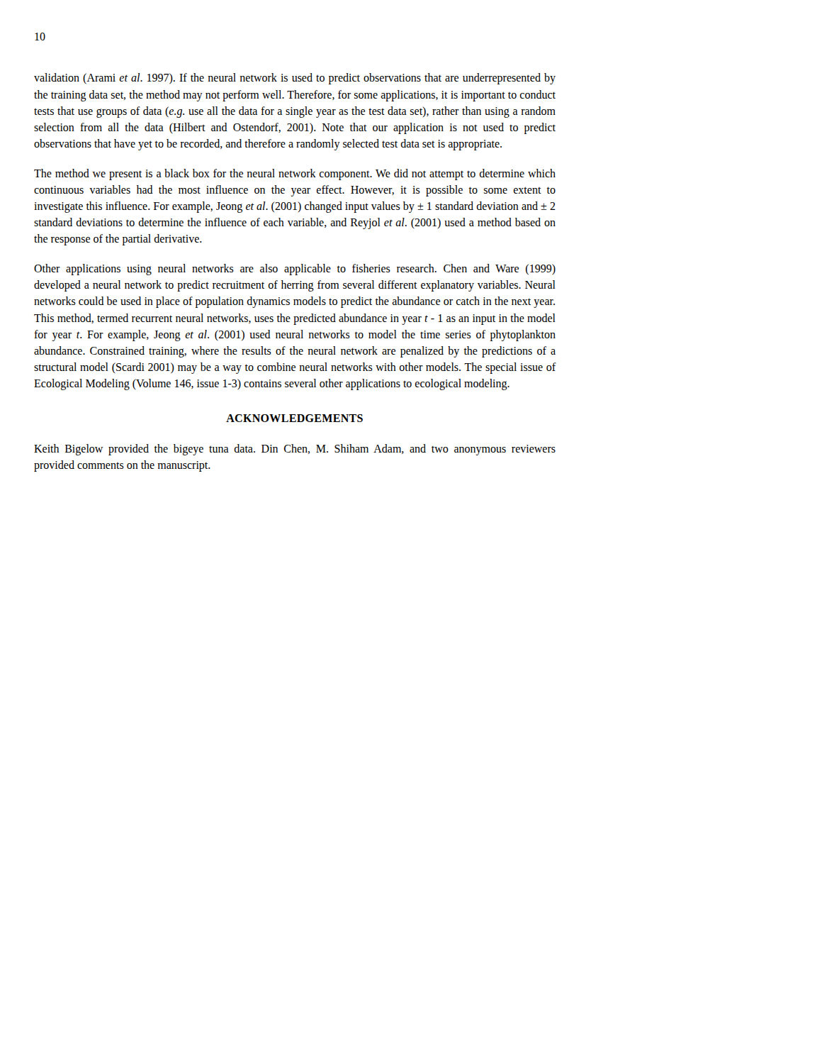10
validation (Arami et al. 1997). If the neural network is used to predict observations that are underrepresented by the training data set, the method may not perform well. Therefore, for some applications, it is important to conduct tests that use groups of data (e.g. use all the data for a single year as the test data set), rather than using a random selection from all the data (Hilbert and Ostendorf, 2001). Note that our application is not used to predict observations that have yet to be recorded, and therefore a randomly selected test data set is appropriate.
The method we present is a black box for the neural network component. We did not attempt to determine which continuous variables had the most influence on the year effect. However, it is possible to some extent to investigate this influence. For example, Jeong et al. (2001) changed input values by ± 1 standard deviation and ± 2 standard deviations to determine the influence of each variable, and Reyjol et al. (2001) used a method based on the response of the partial derivative.
Other applications using neural networks are also applicable to fisheries research. Chen and Ware (1999) developed a neural network to predict recruitment of herring from several different explanatory variables. Neural networks could be used in place of population dynamics models to predict the abundance or catch in the next year. This method, termed recurrent neural networks, uses the predicted abundance in year t - 1 as an input in the model for year t. For example, Jeong et al. (2001) used neural networks to model the time series of phytoplankton abundance. Constrained training, where the results of the neural network are penalized by the predictions of a structural model (Scardi 2001) may be a way to combine neural networks with other models. The special issue of Ecological Modeling (Volume 146, issue 1-3) contains several other applications to ecological modeling.
ACKNOWLEDGEMENTS
Keith Bigelow provided the bigeye tuna data. Din Chen, M. Shiham Adam, and two anonymous reviewers provided comments on the manuscript.